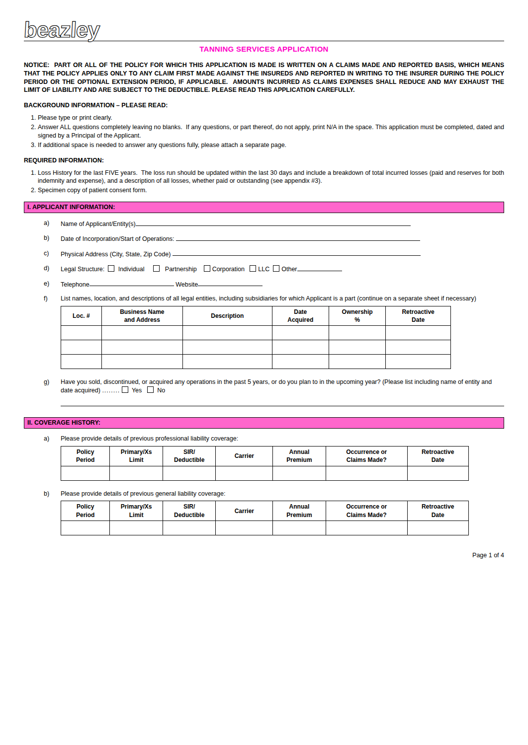beazley
TANNING SERVICES APPLICATION
NOTICE: PART OR ALL OF THE POLICY FOR WHICH THIS APPLICATION IS MADE IS WRITTEN ON A CLAIMS MADE AND REPORTED BASIS, WHICH MEANS THAT THE POLICY APPLIES ONLY TO ANY CLAIM FIRST MADE AGAINST THE INSUREDS AND REPORTED IN WRITING TO THE INSURER DURING THE POLICY PERIOD OR THE OPTIONAL EXTENSION PERIOD, IF APPLICABLE. AMOUNTS INCURRED AS CLAIMS EXPENSES SHALL REDUCE AND MAY EXHAUST THE LIMIT OF LIABILITY AND ARE SUBJECT TO THE DEDUCTIBLE. PLEASE READ THIS APPLICATION CAREFULLY.
BACKGROUND INFORMATION – PLEASE READ:
Please type or print clearly.
Answer ALL questions completely leaving no blanks. If any questions, or part thereof, do not apply, print N/A in the space. This application must be completed, dated and signed by a Principal of the Applicant.
If additional space is needed to answer any questions fully, please attach a separate page.
REQUIRED INFORMATION:
Loss History for the last FIVE years. The loss run should be updated within the last 30 days and include a breakdown of total incurred losses (paid and reserves for both indemnity and expense), and a description of all losses, whether paid or outstanding (see appendix #3).
Specimen copy of patient consent form.
I. APPLICANT INFORMATION:
a)
Name of Applicant/Entity(s)
b)
Date of Incorporation/Start of Operations:
c)
Physical Address (City, State, Zip Code)
d)
Legal Structure: Individual Partnership Corporation LLC Other
e)
Telephone Website
f)
List names, location, and descriptions of all legal entities, including subsidiaries for which Applicant is a part (continue on a separate sheet if necessary)
| Loc. # | Business Name and Address | Description | Date Acquired | Ownership % | Retroactive Date |
| --- | --- | --- | --- | --- | --- |
g)
Have you sold, discontinued, or acquired any operations in the past 5 years, or do you plan to in the upcoming year? (Please list including name of entity and date acquired) ........ Yes No
II. COVERAGE HISTORY:
a)
Please provide details of previous professional liability coverage:
| Policy Period | Primary/Xs Limit | SIR/ Deductible | Carrier | Annual Premium | Occurrence or Claims Made? | Retroactive Date |
| --- | --- | --- | --- | --- | --- | --- |
b)
Please provide details of previous general liability coverage:
| Policy Period | Primary/Xs Limit | SIR/ Deductible | Carrier | Annual Premium | Occurrence or Claims Made? | Retroactive Date |
| --- | --- | --- | --- | --- | --- | --- |
Page 1 of 4